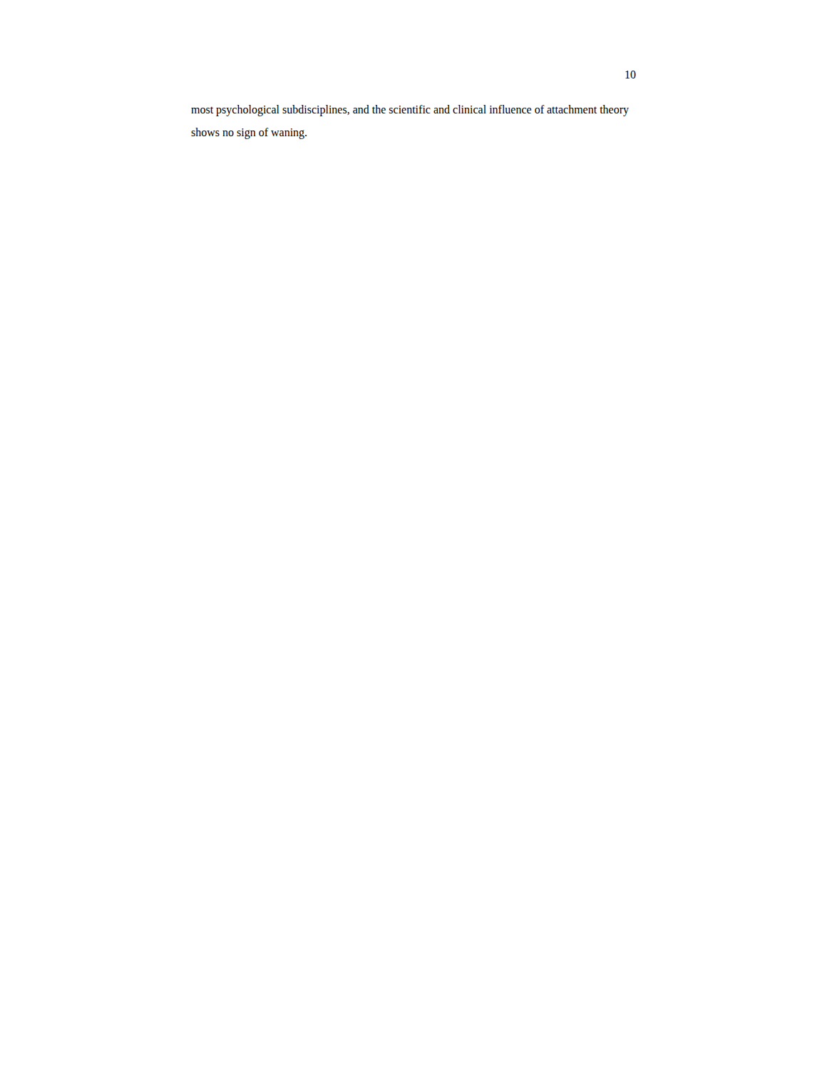10
most psychological subdisciplines, and the scientific and clinical influence of attachment theory shows no sign of waning.